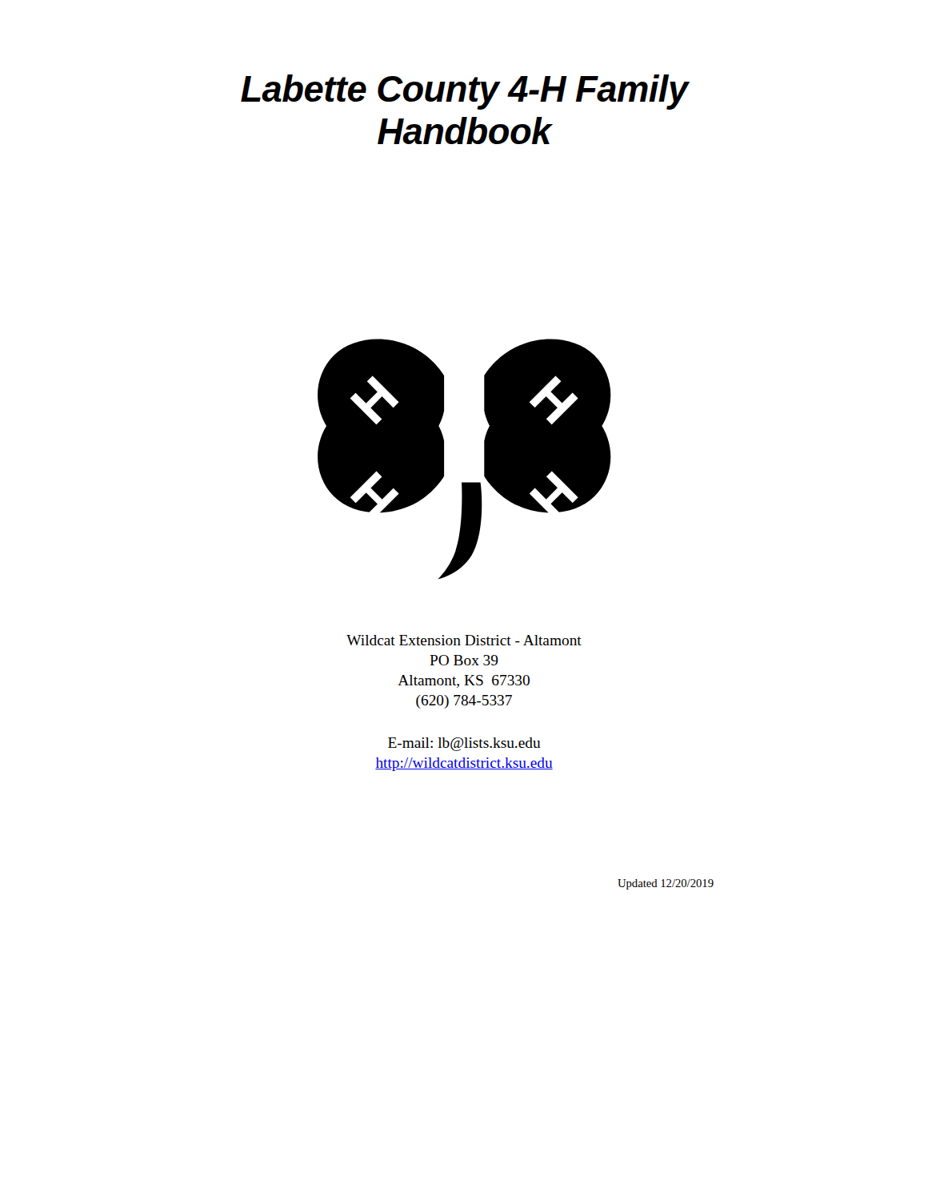Labette County 4-H Family Handbook
H H H H
Wildcat Extension District - Altamont
PO Box 39
Altamont, KS 67330
(620) 784-5337
E-mail: lb@lists.ksu.edu
http://wildcatdistrict.ksu.edu
Updated 12/20/2019